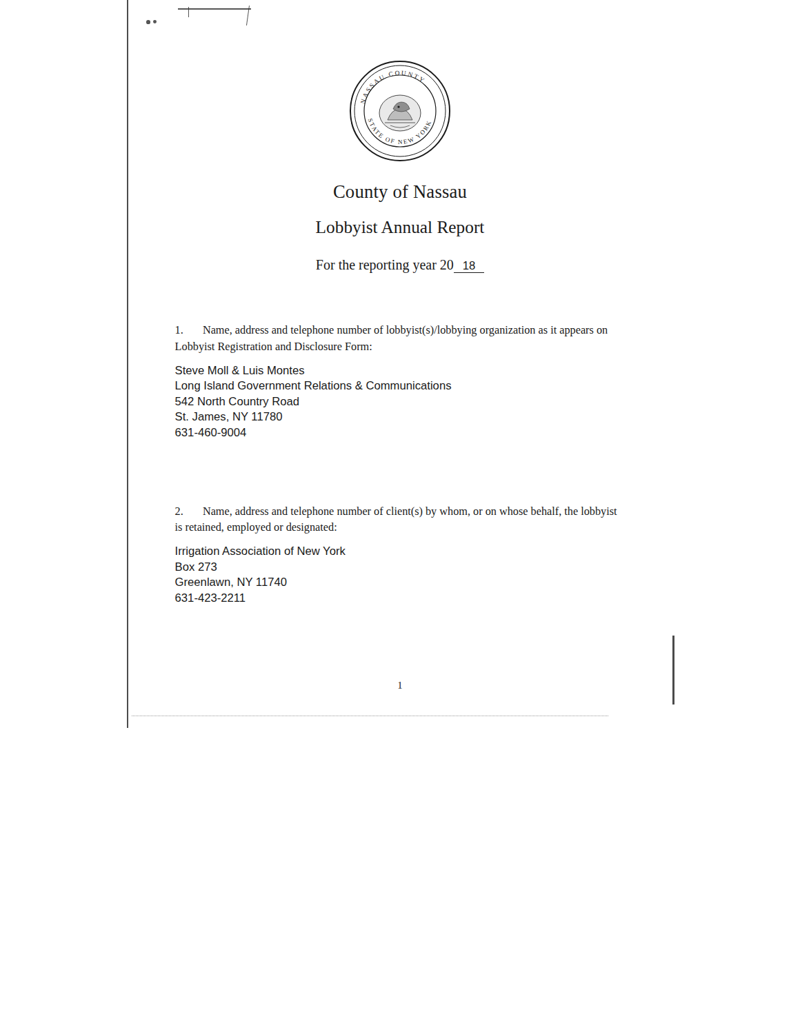NASSAU COUNTY STATE OF NEW YORK
County of Nassau
Lobbyist Annual Report
For the reporting year 2018
1. Name, address and telephone number of lobbyist(s)/lobbying organization as it appears on Lobbyist Registration and Disclosure Form:
Steve Moll & Luis Montes Long Island Government Relations & Communications 542 North Country Road St. James, NY 11780 631-460-9004
2. Name, address and telephone number of client(s) by whom, or on whose behalf, the lobbyist is retained, employed or designated:
Irrigation Association of New York Box 273 Greenlawn, NY 11740 631-423-2211
1